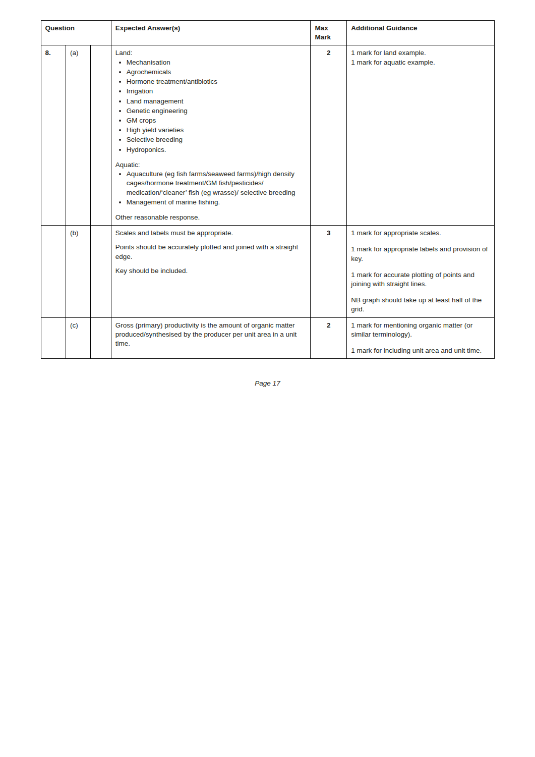| Question | Expected Answer(s) | Max Mark | Additional Guidance |
| --- | --- | --- | --- |
| 8. | (a) | | Land: Mechanisation Agrochemicals Hormone treatment/antibiotics Irrigation Land management Genetic engineering GM crops High yield varieties Selective breeding Hydroponics. Aquatic: Aquaculture (eg fish farms/seaweed farms)/high density cages/hormone treatment/GM fish/pesticides/ medication/‘cleaner’ fish (eg wrasse)/ selective breeding Management of marine fishing. Other reasonable response. | 2 | 1 mark for land example. 1 mark for aquatic example. |
| | (b) | | Scales and labels must be appropriate. Points should be accurately plotted and joined with a straight edge. Key should be included. | 3 | 1 mark for appropriate scales. 1 mark for appropriate labels and provision of key. 1 mark for accurate plotting of points and joining with straight lines. NB graph should take up at least half of the grid. |
| | (c) | | Gross (primary) productivity is the amount of organic matter produced/synthesised by the producer per unit area in a unit time. | 2 | 1 mark for mentioning organic matter (or similar terminology). 1 mark for including unit area and unit time. |
Page 17